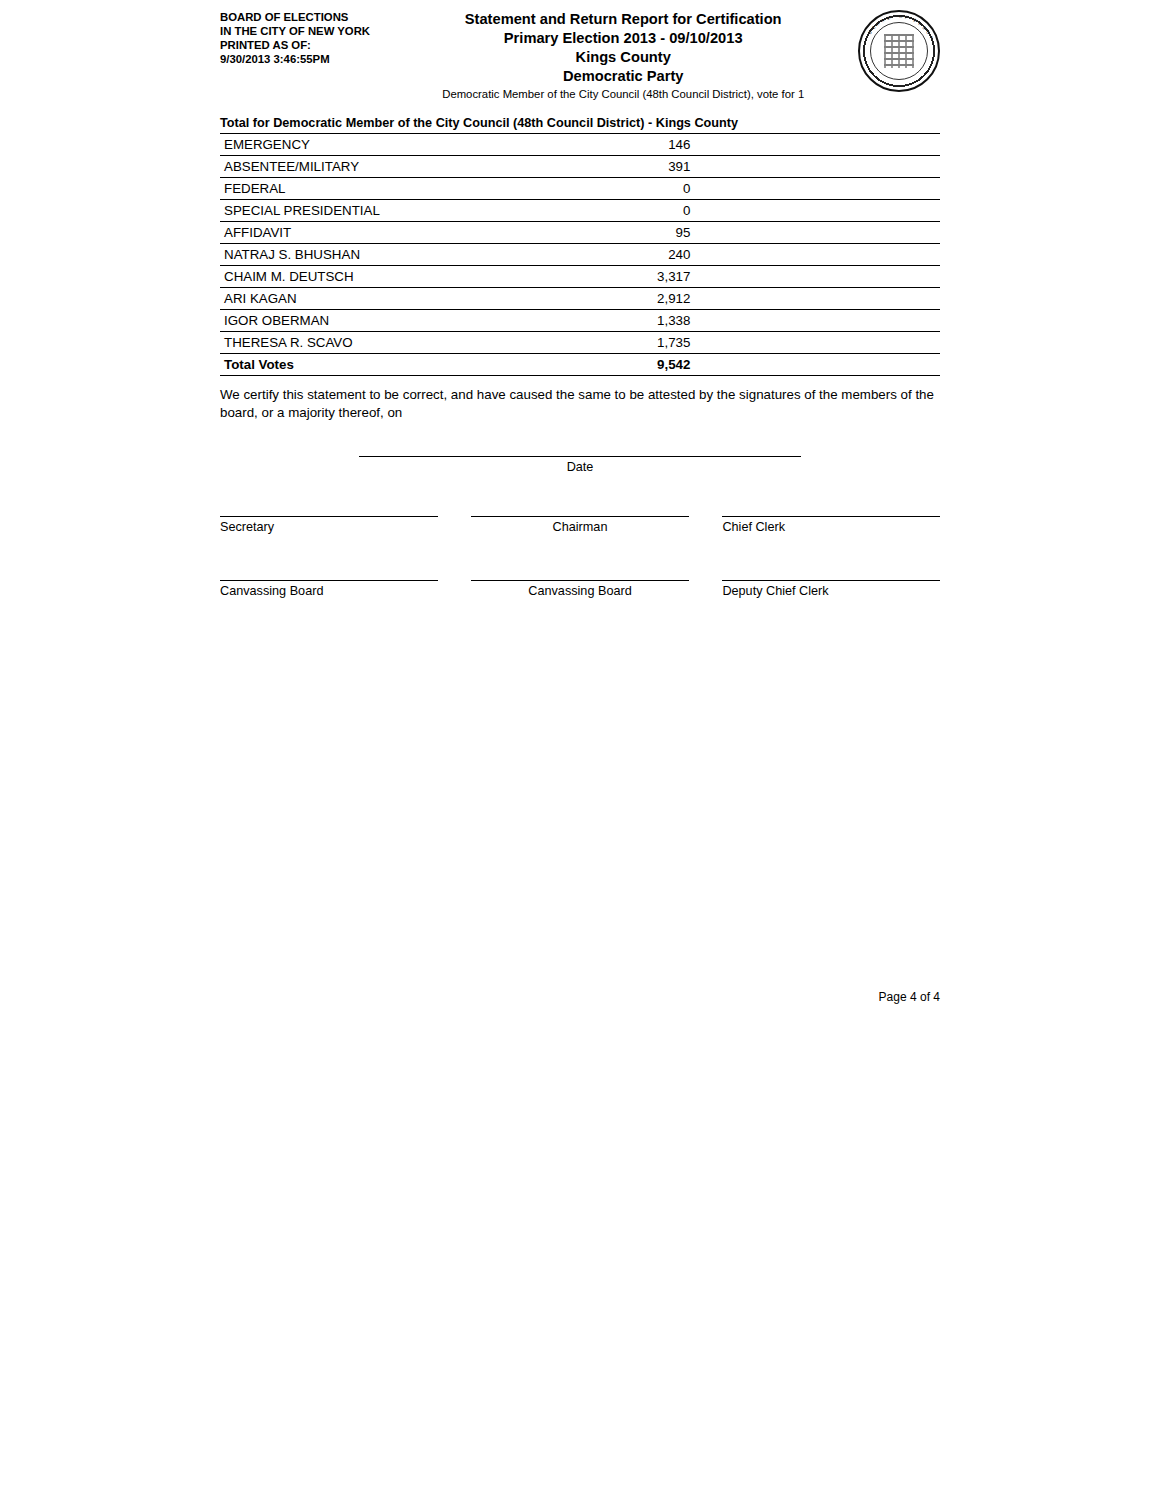BOARD OF ELECTIONS
IN THE CITY OF NEW YORK
PRINTED AS OF:
9/30/2013 3:46:55PM
Statement and Return Report for Certification
Primary Election 2013 - 09/10/2013
Kings County
Democratic Party
Democratic Member of the City Council (48th Council District), vote for 1
B O A R D O F E L E C T
Total for Democratic Member of the City Council (48th Council District) - Kings County
| EMERGENCY | 146 |
| ABSENTEE/MILITARY | 391 |
| FEDERAL | 0 |
| SPECIAL PRESIDENTIAL | 0 |
| AFFIDAVIT | 95 |
| NATRAJ S. BHUSHAN | 240 |
| CHAIM M. DEUTSCH | 3,317 |
| ARI KAGAN | 2,912 |
| IGOR OBERMAN | 1,338 |
| THERESA R. SCAVO | 1,735 |
| Total Votes | 9,542 |
We certify this statement to be correct, and have caused the same to be attested by the signatures of the members of the board, or a majority thereof, on
Date
Secretary
Chairman
Chief Clerk
Canvassing Board
Canvassing Board
Deputy Chief Clerk
Page 4 of 4